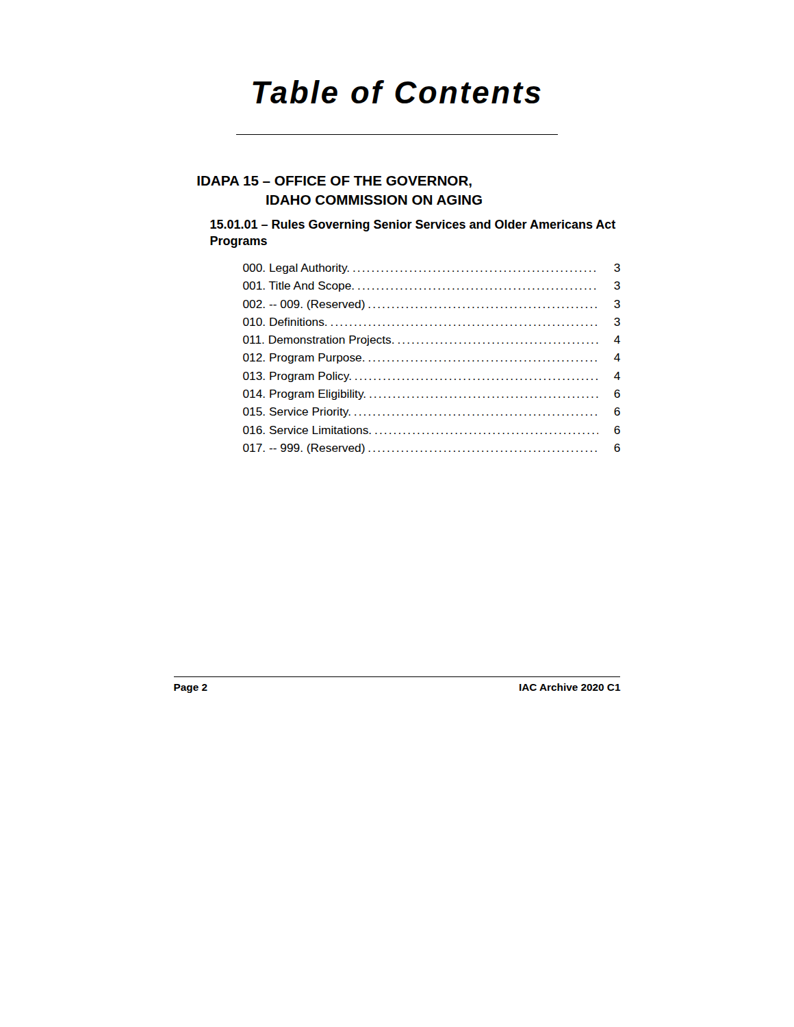Table of Contents
IDAPA 15 – OFFICE OF THE GOVERNOR, IDAHO COMMISSION ON AGING
15.01.01 – Rules Governing Senior Services and Older Americans Act Programs
000. Legal Authority. ............................................................................................... 3
001. Title And Scope. ............................................................................................... 3
002. -- 009. (Reserved) .............................................................................................. 3
010. Definitions. ..................................................................................................... 3
011. Demonstration Projects. ................................................................................... 4
012. Program Purpose. ........................................................................................... 4
013. Program Policy. .............................................................................................. 4
014. Program Eligibility. .......................................................................................... 6
015. Service Priority. ................................................................................................ 6
016. Service Limitations. ......................................................................................... 6
017. -- 999. (Reserved) .............................................................................................. 6
Page 2 IAC Archive 2020 C1